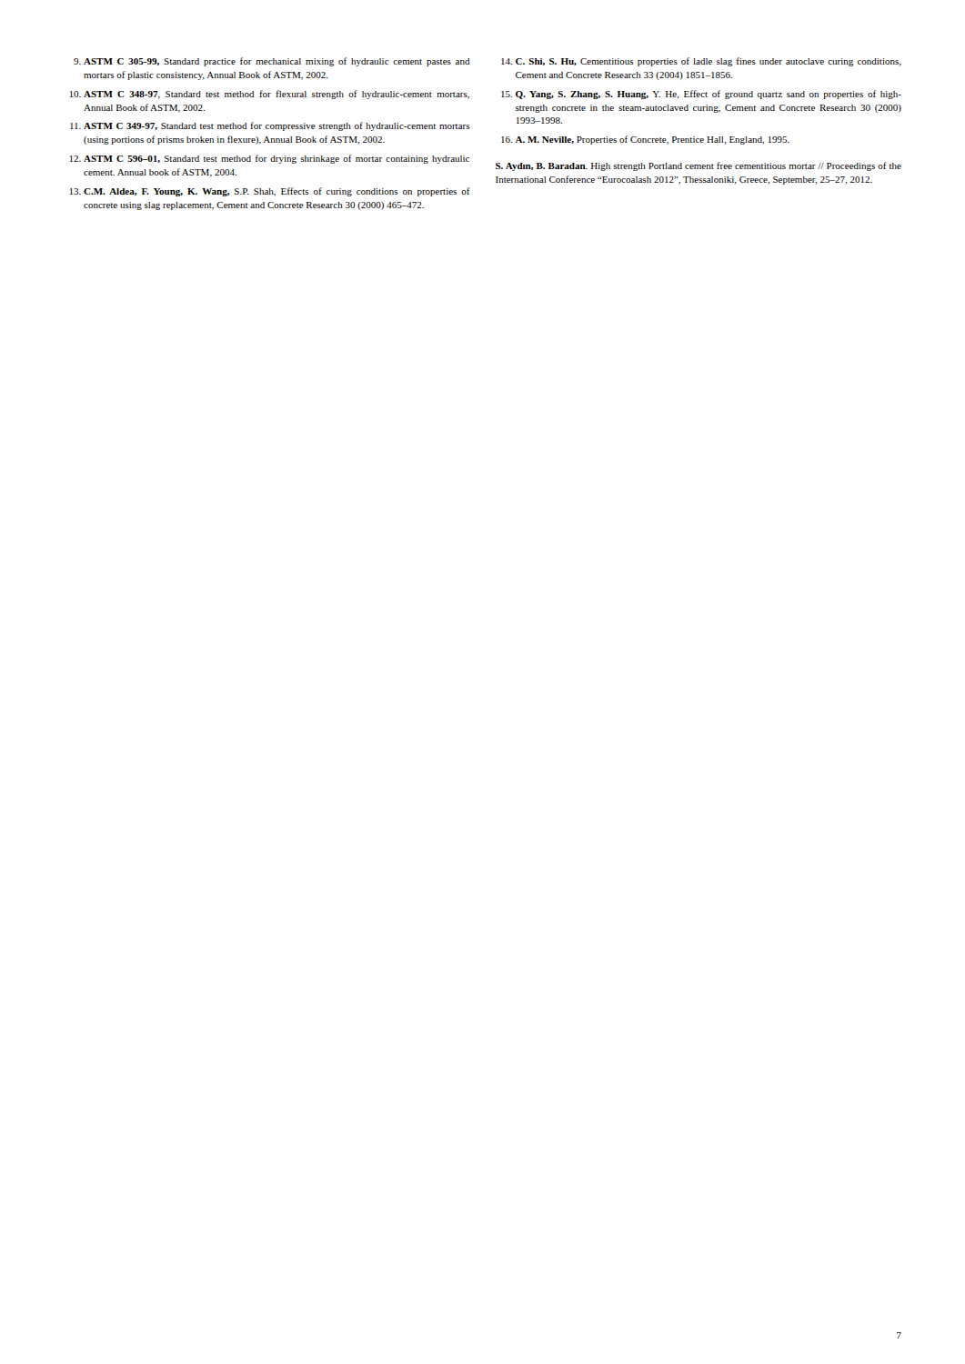ASTM C 305-99, Standard practice for mechanical mixing of hydraulic cement pastes and mortars of plastic consistency, Annual Book of ASTM, 2002.
ASTM C 348-97, Standard test method for flexural strength of hydraulic-cement mortars, Annual Book of ASTM, 2002.
ASTM C 349-97, Standard test method for compressive strength of hydraulic-cement mortars (using portions of prisms broken in flexure), Annual Book of ASTM, 2002.
ASTM C 596–01, Standard test method for drying shrinkage of mortar containing hydraulic cement. Annual book of ASTM, 2004.
C.M. Aldea, F. Young, K. Wang, S.P. Shah, Effects of curing conditions on properties of concrete using slag replacement, Cement and Concrete Research 30 (2000) 465–472.
C. Shi, S. Hu, Cementitious properties of ladle slag fines under autoclave curing conditions, Cement and Concrete Research 33 (2004) 1851–1856.
Q. Yang, S. Zhang, S. Huang, Y. He, Effect of ground quartz sand on properties of high-strength concrete in the steam-autoclaved curing, Cement and Concrete Research 30 (2000) 1993–1998.
A. M. Neville, Properties of Concrete, Prentice Hall, England, 1995.
S. Aydın, B. Baradan. High strength Portland cement free cementitious mortar // Proceedings of the International Conference “Eurocoalash 2012”, Thessaloniki, Greece, September, 25–27, 2012.
7